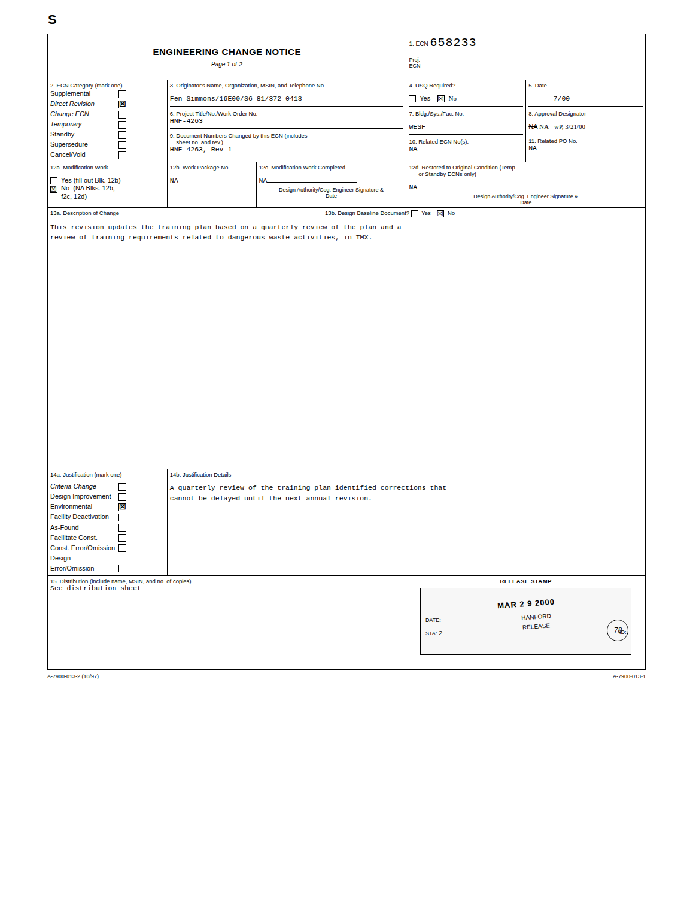S
| ENGINEERING CHANGE NOTICE Page 1 of 2 | 1. ECN 658233 ------------------------------- Proj. ECN |
| 2. ECN Category (mark one) Supplemental Direct Revision Change ECN Temporary Standby Supersedure Cancel/Void | 3. Originator's Name, Organization, MSIN, and Telephone No. Fen Simmons/16E00/S6-81/372-0413 6. Project Title/No./Work Order No. HNF-4263 9. Document Numbers Changed by this ECN (includes sheet no. and rev.) HNF-4263, Rev 1 | 4. USQ Required? Yes No 7. Bldg./Sys./Fac. No. WESF 10. Related ECN No(s). NA | 5. Date 7/00 8. Approval Designator NA NA wP, 3/21/00 11. Related PO No. NA |
| 12a. Modification Work Yes (fill out Blk. 12b) No (NA Blks. 12b, f2c, 12d) | 12b. Work Package No. NA | 12c. Modification Work Completed NA Design Authority/Cog. Engineer Signature & Date | 12d. Restored to Original Condition (Temp. or Standby ECNs only) NA Design Authority/Cog. Engineer Signature & Date |
| 13a. Description of Change 13b. Design Baseline Document? Yes No This revision updates the training plan based on a quarterly review of the plan and a review of training requirements related to dangerous waste activities, in TMX. |
| 14a. Justification (mark one) Criteria Change Design Improvement Environmental Facility Deactivation As-Found Facilitate Const. Const. Error/Omission Design Error/Omission | 14b. Justification Details A quarterly review of the training plan identified corrections that cannot be delayed until the next annual revision. |
| 15. Distribution (include name, MSIN, and no. of copies) See distribution sheet | RELEASE STAMP MAR 2 9 2000 HANFORD RELEASE DATE: STA: 2 ID: 78 |
A-7900-013-2 (10/97)
A-7900-013-1